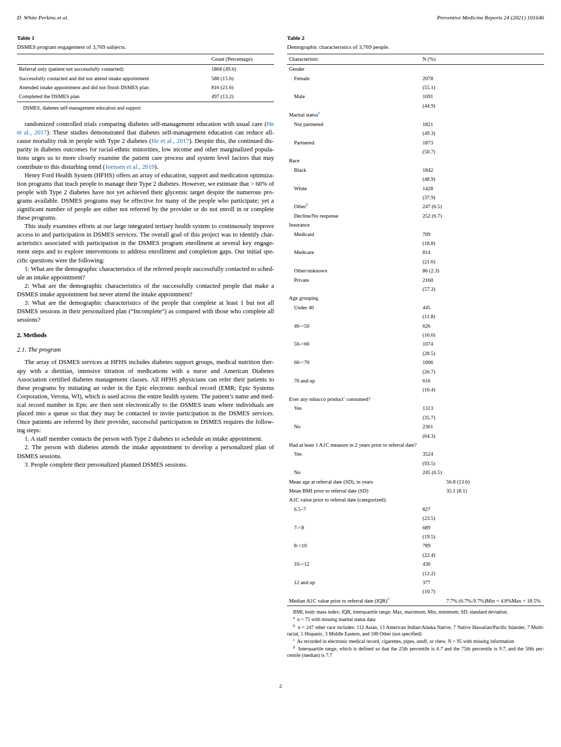D. White Perkins et al.
Preventive Medicine Reports 24 (2021) 101646
Table 1
DSMES program engagement of 3,769 subjects.
| | Count (Percentage) |
| --- | --- |
| Referral only (patient not successfully contacted) | 1868 (49.6) |
| Successfully contacted and did not attend intake appointment | 588 (15.6) |
| Attended intake appointment and did not finish DSMES plan | 816 (21.6) |
| Completed the DSMES plan | 497 (13.2) |
DSMES, diabetes self-management education and support
randomized controlled trials comparing diabetes self-management education with usual care (He et al., 2017). These studies demonstrated that diabetes self-management education can reduce all-cause mortality risk in people with Type 2 diabetes (He et al., 2017). Despite this, the continued disparity in diabetes outcomes for racial-ethnic minorities, low income and other marginalized populations urges us to more closely examine the patient care process and system level factors that may contribute to this disturbing trend (Joensen et al., 2019).
Henry Ford Health System (HFHS) offers an array of education, support and medication optimization programs that teach people to manage their Type 2 diabetes. However, we estimate that > 60% of people with Type 2 diabetes have not yet achieved their glycemic target despite the numerous programs available. DSMES programs may be effective for many of the people who participate; yet a significant number of people are either not referred by the provider or do not enroll in or complete these programs.
This study examines efforts at our large integrated tertiary health system to continuously improve access to and participation in DSMES services. The overall goal of this project was to identify characteristics associated with participation in the DSMES program enrollment at several key engagement steps and to explore interventions to address enrollment and completion gaps. Our initial specific questions were the following:
1: What are the demographic characteristics of the referred people successfully contacted to schedule an intake appointment?
2: What are the demographic characteristics of the successfully contacted people that make a DSMES intake appointment but never attend the intake appointment?
3: What are the demographic characteristics of the people that complete at least 1 but not all DSMES sessions in their personalized plan (“Incomplete”) as compared with those who complete all sessions?
2. Methods
2.1. The program
The array of DSMES services at HFHS includes diabetes support groups, medical nutrition therapy with a dietitian, intensive titration of medications with a nurse and American Diabetes Association certified diabetes management classes. All HFHS physicians can refer their patients to these programs by initiating an order in the Epic electronic medical record (EMR; Epic Systems Corporation, Verona, WI), which is used across the entire health system. The patient’s name and medical record number in Epic are then sent electronically to the DSMES team where individuals are placed into a queue so that they may be contacted to invite participation in the DSMES services. Once patients are referred by their provider, successful participation in DSMES requires the following steps:
1. A staff member contacts the person with Type 2 diabetes to schedule an intake appointment.
2. The person with diabetes attends the intake appointment to develop a personalized plan of DSMES sessions.
3. People complete their personalized planned DSMES sessions.
Table 2
Demographic characteristics of 3,769 people.
| Characteristic | N (%) | |
| --- | --- | --- |
| Gender | | |
| Female | 2078 | |
| | (55.1) | |
| Male | 1691 | |
| | (44.9) | |
| Marital status a | | |
| Not partnered | 1821 | |
| | (49.3) | |
| Partnered | 1873 | |
| | (50.7) | |
| Race | | |
| Black | 1842 | |
| | (48.9) | |
| White | 1428 | |
| | (37.9) | |
| Other b | 247 (6.5) | |
| Decline/No response | 252 (6.7) | |
| Insurance | | |
| Medicaid | 709 | |
| | (18.8) | |
| Medicare | 814 | |
| | (21.6) | |
| Other/unknown | 86 (2.3) | |
| Private | 2160 | |
| | (57.3) | |
| Age grouping | | |
| Under 40 | 445 | |
| | (11.8) | |
| 40-<50 | 626 | |
| | (16.6) | |
| 50-<60 | 1074 | |
| | (28.5) | |
| 60-<70 | 1006 | |
| | (26.7) | |
| 70 and up | 616 | |
| | (16.4) | |
| Ever any tobacco product c consumed? | | |
| Yes | 1313 | |
| | (35.7) | |
| No | 2361 | |
| | (64.3) | |
| Had at least 1 A1C measure in 2 years prior to referral date? | | |
| Yes | 3524 | |
| | (93.5) | |
| No | 245 (6.5) | |
| Mean age at referral date (SD), in years | | 56.8 (13.6) |
| Mean BMI prior to referral date (SD) | | 35.1 (8.1) |
| A1C value prior to referral date (categorized): | | |
| 6.5–7 | 827 | |
| | (23.5) | |
| 7-<8 | 689 | |
| | (19.5) | |
| 8-<10 | 789 | |
| | (22.4) | |
| 10-<12 | 430 | |
| | (12.2) | |
| 12 and up | 377 | |
| | (10.7) | |
| Median A1C value prior to referral date (IQR) d | | 7.7% (6.7%-9.7%)Min = 4.8%Max = 18.5% |
BMI, body mass index; IQR, interquartile range; Max, maximum; Min, minimum; SD, standard deviation.
a n = 75 with missing marital status data
b n = 247 other race includes: 112 Asian, 13 American Indian/Alaska Native, 7 Native Hawaiian/Pacific Islander, 7 Multi-racial, 5 Hispanic, 3 Middle Eastern, and 100 Other (not specified)
c As recorded in electronic medical record, cigarettes, pipes, snuff, or chew, N = 95 with missing information
d Interquartile range, which is defined so that the 25th percentile is 6.7 and the 75th percentile is 9.7, and the 50th percentile (median) is 7.7
2